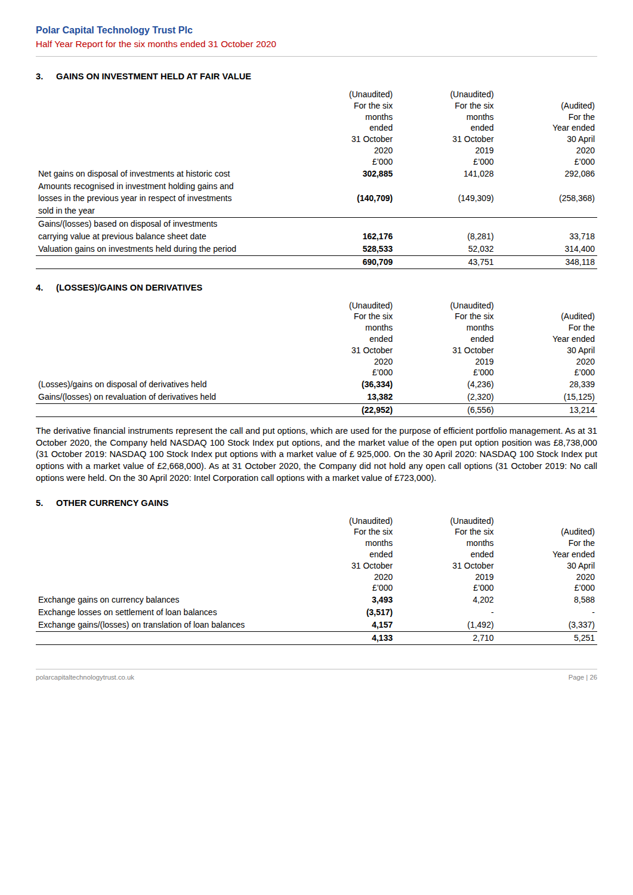Polar Capital Technology Trust Plc
Half Year Report for the six months ended 31 October 2020
3. GAINS ON INVESTMENT HELD AT FAIR VALUE
| | (Unaudited) | (Unaudited) | |
| --- | --- | --- | --- |
| | For the six | For the six | (Audited) |
| | months | months | For the |
| | ended | ended | Year ended |
| | 31 October | 31 October | 30 April |
| | 2020 | 2019 | 2020 |
| | £’000 | £’000 | £’000 |
| Net gains on disposal of investments at historic cost | 302,885 | 141,028 | 292,086 |
| Amounts recognised in investment holding gains and | | | |
| losses in the previous year in respect of investments | (140,709) | (149,309) | (258,368) |
| sold in the year | | | |
| Gains/(losses) based on disposal of investments | | | |
| carrying value at previous balance sheet date | 162,176 | (8,281) | 33,718 |
| Valuation gains on investments held during the period | 528,533 | 52,032 | 314,400 |
| | 690,709 | 43,751 | 348,118 |
4.(LOSSES)/GAINS ON DERIVATIVES
| | (Unaudited) | (Unaudited) | |
| --- | --- | --- | --- |
| | For the six | For the six | (Audited) |
| | months | months | For the |
| | ended | ended | Year ended |
| | 31 October | 31 October | 30 April |
| | 2020 | 2019 | 2020 |
| | £’000 | £’000 | £’000 |
| (Losses)/gains on disposal of derivatives held | (36,334) | (4,236) | 28,339 |
| Gains/(losses) on revaluation of derivatives held | 13,382 | (2,320) | (15,125) |
| | (22,952) | (6,556) | 13,214 |
The derivative financial instruments represent the call and put options, which are used for the purpose of efficient portfolio management. As at 31 October 2020, the Company held NASDAQ 100 Stock Index put options, and the market value of the open put option position was £8,738,000 (31 October 2019: NASDAQ 100 Stock Index put options with a market value of £ 925,000. On the 30 April 2020: NASDAQ 100 Stock Index put options with a market value of £2,668,000). As at 31 October 2020, the Company did not hold any open call options (31 October 2019: No call options were held. On the 30 April 2020: Intel Corporation call options with a market value of £723,000).
5. OTHER CURRENCY GAINS
| | (Unaudited) | (Unaudited) | |
| --- | --- | --- | --- |
| | For the six | For the six | (Audited) |
| | months | months | For the |
| | ended | ended | Year ended |
| | 31 October | 31 October | 30 April |
| | 2020 | 2019 | 2020 |
| | £’000 | £’000 | £’000 |
| Exchange gains on currency balances | 3,493 | 4,202 | 8,588 |
| Exchange losses on settlement of loan balances | (3,517) | - | - |
| Exchange gains/(losses) on translation of loan balances | 4,157 | (1,492) | (3,337) |
| | 4,133 | 2,710 | 5,251 |
polarcapitaltechnologytrust.co.uk Page | 26